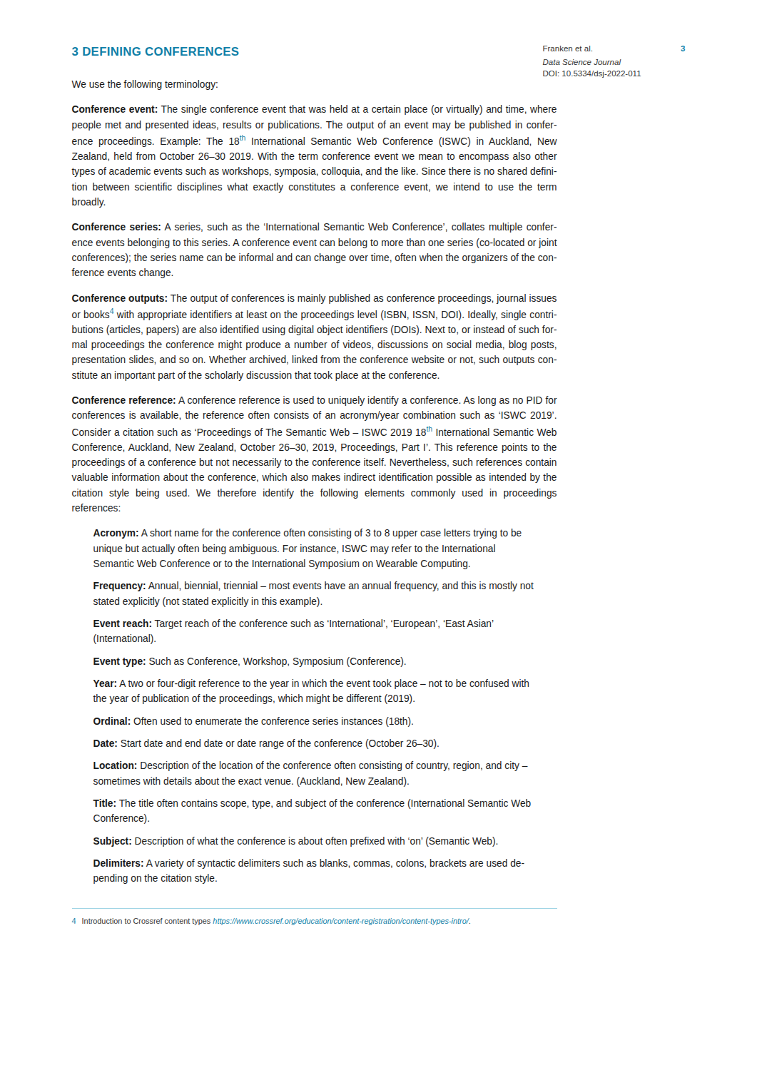Franken et al. 3
Data Science Journal
DOI: 10.5334/dsj-2022-011
3 Defining Conferences
We use the following terminology:
Conference event: The single conference event that was held at a certain place (or virtually) and time, where people met and presented ideas, results or publications. The output of an event may be published in conference proceedings. Example: The 18th International Semantic Web Conference (ISWC) in Auckland, New Zealand, held from October 26–30 2019. With the term conference event we mean to encompass also other types of academic events such as workshops, symposia, colloquia, and the like. Since there is no shared definition between scientific disciplines what exactly constitutes a conference event, we intend to use the term broadly.
Conference series: A series, such as the ‘International Semantic Web Conference’, collates multiple conference events belonging to this series. A conference event can belong to more than one series (co-located or joint conferences); the series name can be informal and can change over time, often when the organizers of the conference events change.
Conference outputs: The output of conferences is mainly published as conference proceedings, journal issues or books4 with appropriate identifiers at least on the proceedings level (ISBN, ISSN, DOI). Ideally, single contributions (articles, papers) are also identified using digital object identifiers (DOIs). Next to, or instead of such formal proceedings the conference might produce a number of videos, discussions on social media, blog posts, presentation slides, and so on. Whether archived, linked from the conference website or not, such outputs constitute an important part of the scholarly discussion that took place at the conference.
Conference reference: A conference reference is used to uniquely identify a conference. As long as no PID for conferences is available, the reference often consists of an acronym/year combination such as ‘ISWC 2019’. Consider a citation such as ‘Proceedings of The Semantic Web – ISWC 2019 18th International Semantic Web Conference, Auckland, New Zealand, October 26–30, 2019, Proceedings, Part I’. This reference points to the proceedings of a conference but not necessarily to the conference itself. Nevertheless, such references contain valuable information about the conference, which also makes indirect identification possible as intended by the citation style being used. We therefore identify the following elements commonly used in proceedings references:
Acronym: A short name for the conference often consisting of 3 to 8 upper case letters trying to be unique but actually often being ambiguous. For instance, ISWC may refer to the International Semantic Web Conference or to the International Symposium on Wearable Computing.
Frequency: Annual, biennial, triennial – most events have an annual frequency, and this is mostly not stated explicitly (not stated explicitly in this example).
Event reach: Target reach of the conference such as ‘International’, ‘European’, ‘East Asian’ (International).
Event type: Such as Conference, Workshop, Symposium (Conference).
Year: A two or four-digit reference to the year in which the event took place – not to be confused with the year of publication of the proceedings, which might be different (2019).
Ordinal: Often used to enumerate the conference series instances (18th).
Date: Start date and end date or date range of the conference (October 26–30).
Location: Description of the location of the conference often consisting of country, region, and city – sometimes with details about the exact venue. (Auckland, New Zealand).
Title: The title often contains scope, type, and subject of the conference (International Semantic Web Conference).
Subject: Description of what the conference is about often prefixed with ‘on’ (Semantic Web).
Delimiters: A variety of syntactic delimiters such as blanks, commas, colons, brackets are used depending on the citation style.
4 Introduction to Crossref content types https://www.crossref.org/education/content-registration/content-types-intro/.